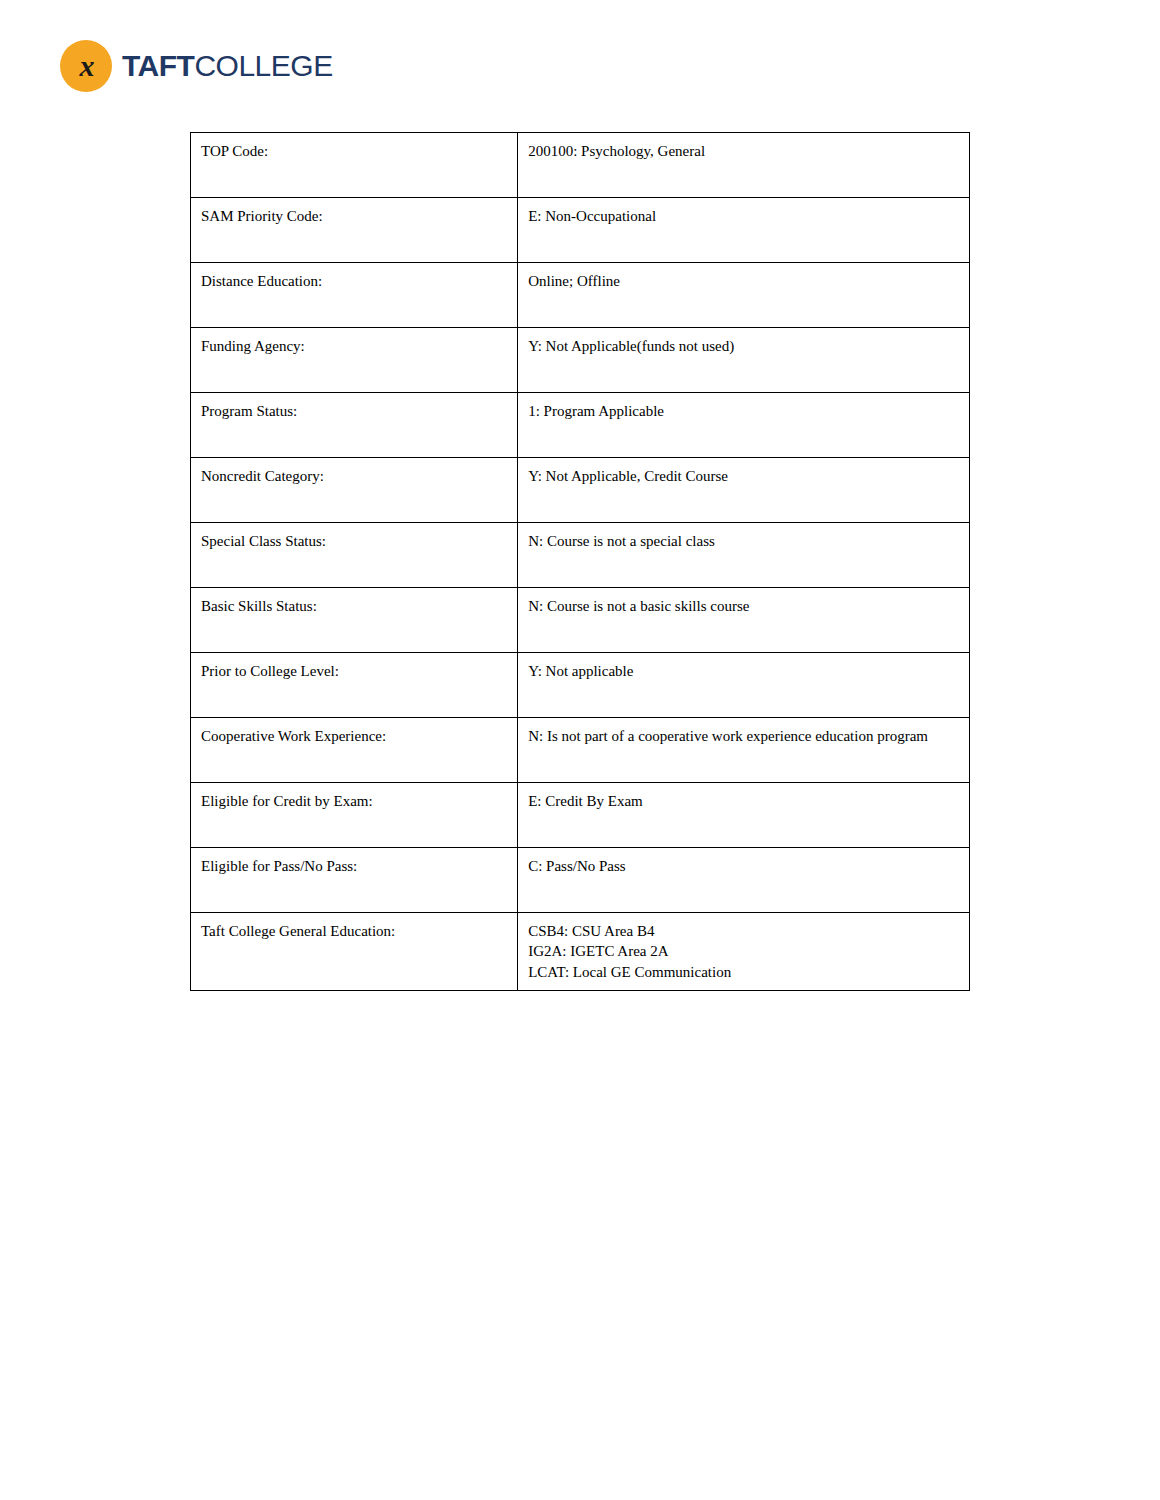x
TAFT COLLEGE
| TOP Code: | 200100: Psychology, General |
| SAM Priority Code: | E: Non-Occupational |
| Distance Education: | Online; Offline |
| Funding Agency: | Y: Not Applicable(funds not used) |
| Program Status: | 1: Program Applicable |
| Noncredit Category: | Y: Not Applicable, Credit Course |
| Special Class Status: | N: Course is not a special class |
| Basic Skills Status: | N: Course is not a basic skills course |
| Prior to College Level: | Y: Not applicable |
| Cooperative Work Experience: | N: Is not part of a cooperative work experience education program |
| Eligible for Credit by Exam: | E: Credit By Exam |
| Eligible for Pass/No Pass: | C: Pass/No Pass |
| Taft College General Education: | CSB4: CSU Area B4 IG2A: IGETC Area 2A LCAT: Local GE Communication |